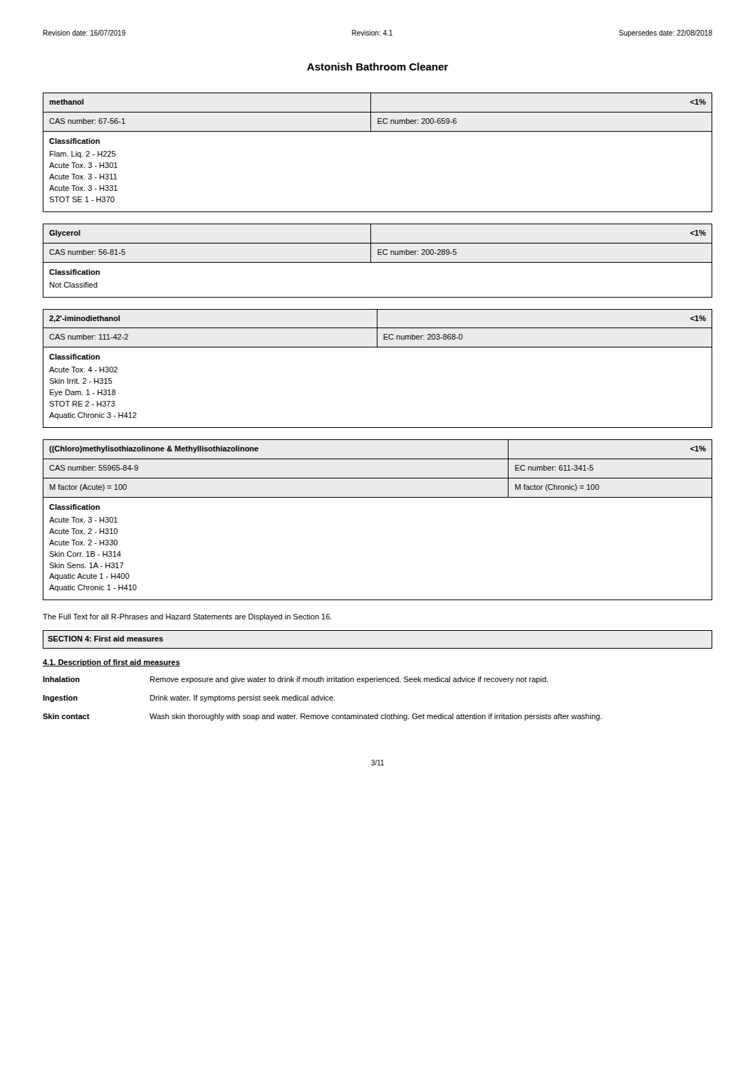Revision date: 16/07/2019 Revision: 4.1 Supersedes date: 22/08/2018
Astonish Bathroom Cleaner
| methanol | <1% |
| CAS number: 67-56-1 | EC number: 200-659-6 |
Classification
Flam. Liq. 2 - H225
Acute Tox. 3 - H301
Acute Tox. 3 - H311
Acute Tox. 3 - H331
STOT SE 1 - H370
| Glycerol | <1% |
| CAS number: 56-81-5 | EC number: 200-289-5 |
Classification
Not Classified
| 2,2'-iminodiethanol | <1% |
| CAS number: 111-42-2 | EC number: 203-868-0 |
Classification
Acute Tox. 4 - H302
Skin Irrit. 2 - H315
Eye Dam. 1 - H318
STOT RE 2 - H373
Aquatic Chronic 3 - H412
| ((Chloro)methylisothiazolinone & Methyllisothiazolinone | <1% |
| CAS number: 55965-84-9 | EC number: 611-341-5 |
| M factor (Acute) = 100 | M factor (Chronic) = 100 |
Classification
Acute Tox. 3 - H301
Acute Tox. 2 - H310
Acute Tox. 2 - H330
Skin Corr. 1B - H314
Skin Sens. 1A - H317
Aquatic Acute 1 - H400
Aquatic Chronic 1 - H410
The Full Text for all R-Phrases and Hazard Statements are Displayed in Section 16.
SECTION 4: First aid measures
4.1. Description of first aid measures
| Inhalation | Remove exposure and give water to drink if mouth irritation experienced. Seek medical advice if recovery not rapid. |
| Ingestion | Drink water. If symptoms persist seek medical advice. |
| Skin contact | Wash skin thoroughly with soap and water. Remove contaminated clothing. Get medical attention if irritation persists after washing. |
3/11